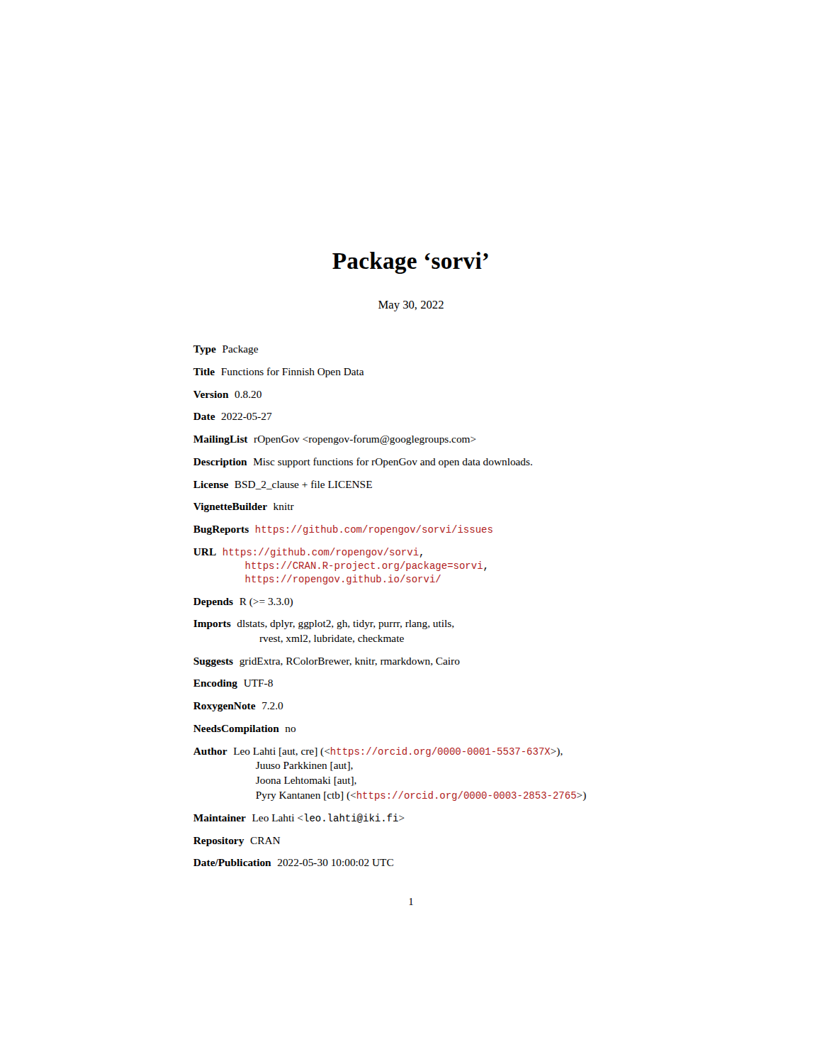Package ‘sorvi’
May 30, 2022
Type
Package
Title
Functions for Finnish Open Data
Version
0.8.20
Date
2022-05-27
MailingList
rOpenGov <ropengov-forum@googlegroups.com>
Description
Misc support functions for rOpenGov and open data downloads.
License
BSD_2_clause + file LICENSE
VignetteBuilder
knitr
BugReports
https://github.com/ropengov/sorvi/issues
URL
https://github.com/ropengov/sorvi, https://CRAN.R-project.org/package=sorvi, https://ropengov.github.io/sorvi/
Depends
R (>= 3.3.0)
Imports
dlstats, dplyr, ggplot2, gh, tidyr, purrr, rlang, utils, rvest, xml2, lubridate, checkmate
Suggests
gridExtra, RColorBrewer, knitr, rmarkdown, Cairo
Encoding
UTF-8
RoxygenNote
7.2.0
NeedsCompilation
no
Author
Leo Lahti [aut, cre] (<https://orcid.org/0000-0001-5537-637X>), Juuso Parkkinen [aut], Joona Lehtomaki [aut], Pyry Kantanen [ctb] (<https://orcid.org/0000-0003-2853-2765>)
Maintainer
Leo Lahti <leo.lahti@iki.fi>
Repository
CRAN
Date/Publication
2022-05-30 10:00:02 UTC
1